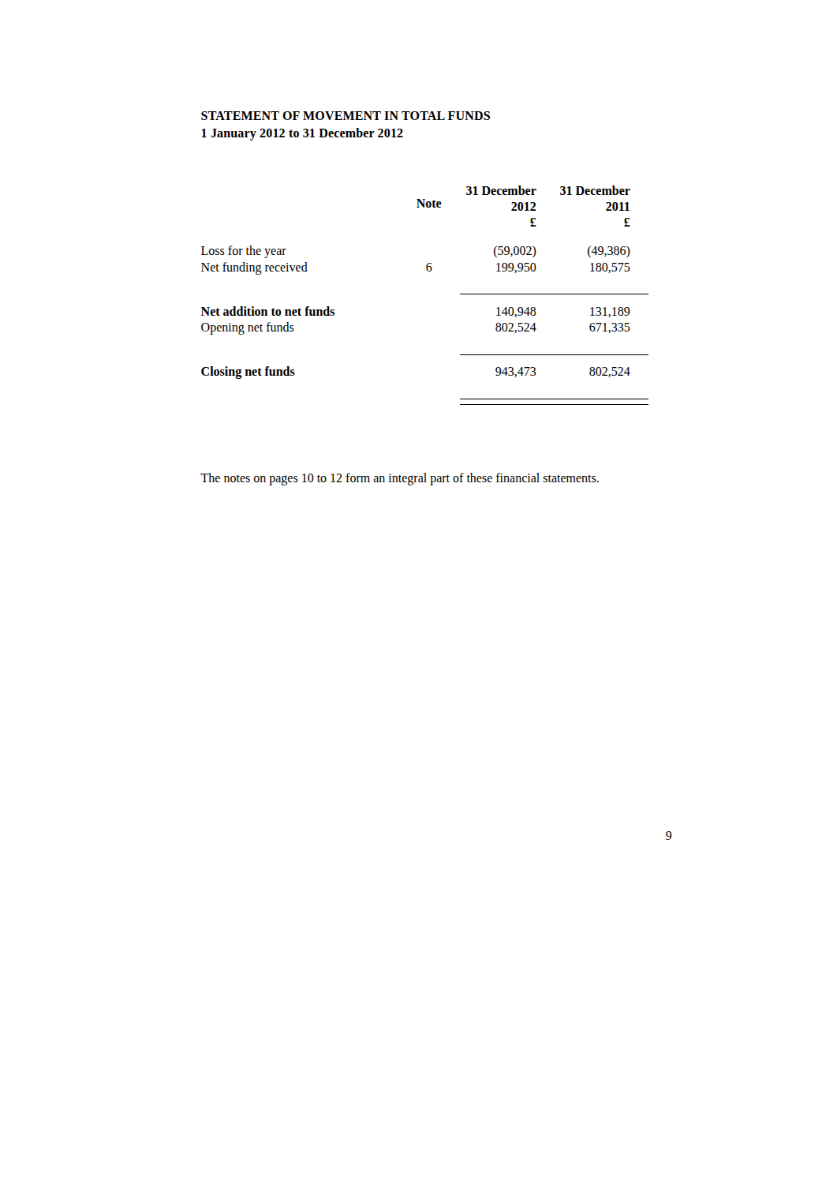STATEMENT OF MOVEMENT IN TOTAL FUNDS
1 January 2012 to 31 December 2012
| | Note | 31 December 2012 | 31 December 2011 |
| --- | --- | --- | --- |
| | | £ | £ |
| Loss for the year | | (59,002) | (49,386) |
| Net funding received | 6 | 199,950 | 180,575 |
| Net addition to net funds | | 140,948 | 131,189 |
| Opening net funds | | 802,524 | 671,335 |
| Closing net funds | | 943,473 | 802,524 |
The notes on pages 10 to 12 form an integral part of these financial statements.
9